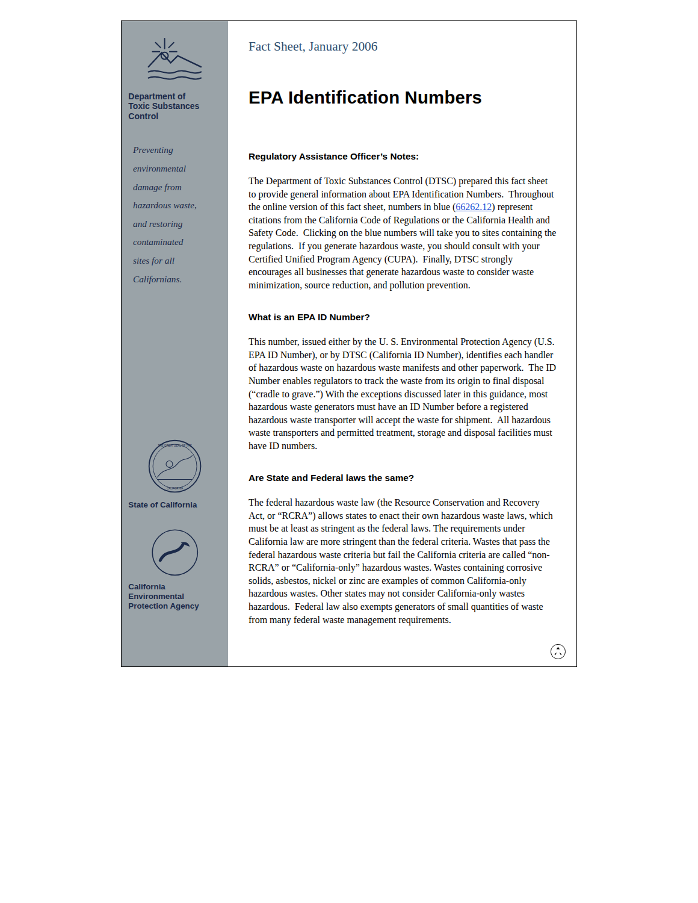Department of
Toxic Substances
Control
Preventing
environmental
damage from
hazardous waste,
and restoring
contaminated
sites for all
Californians.
THE GREAT SEAL OF THE CALIFORNIA
State of California
California
Environmental
Protection Agency
Fact Sheet, January 2006
EPA Identification Numbers
Regulatory Assistance Officer’s Notes:
The Department of Toxic Substances Control (DTSC) prepared this fact sheet to provide general information about EPA Identification Numbers. Throughout the online version of this fact sheet, numbers in blue (66262.12) represent citations from the California Code of Regulations or the California Health and Safety Code. Clicking on the blue numbers will take you to sites containing the regulations. If you generate hazardous waste, you should consult with your Certified Unified Program Agency (CUPA). Finally, DTSC strongly encourages all businesses that generate hazardous waste to consider waste minimization, source reduction, and pollution prevention.
What is an EPA ID Number?
This number, issued either by the U. S. Environmental Protection Agency (U.S. EPA ID Number), or by DTSC (California ID Number), identifies each handler of hazardous waste on hazardous waste manifests and other paperwork. The ID Number enables regulators to track the waste from its origin to final disposal (“cradle to grave.”) With the exceptions discussed later in this guidance, most hazardous waste generators must have an ID Number before a registered hazardous waste transporter will accept the waste for shipment. All hazardous waste transporters and permitted treatment, storage and disposal facilities must have ID numbers.
Are State and Federal laws the same?
The federal hazardous waste law (the Resource Conservation and Recovery Act, or “RCRA”) allows states to enact their own hazardous waste laws, which must be at least as stringent as the federal laws. The requirements under California law are more stringent than the federal criteria. Wastes that pass the federal hazardous waste criteria but fail the California criteria are called “non-RCRA” or “California-only” hazardous wastes. Wastes containing corrosive solids, asbestos, nickel or zinc are examples of common California-only hazardous wastes. Other states may not consider California-only wastes hazardous. Federal law also exempts generators of small quantities of waste from many federal waste management requirements.